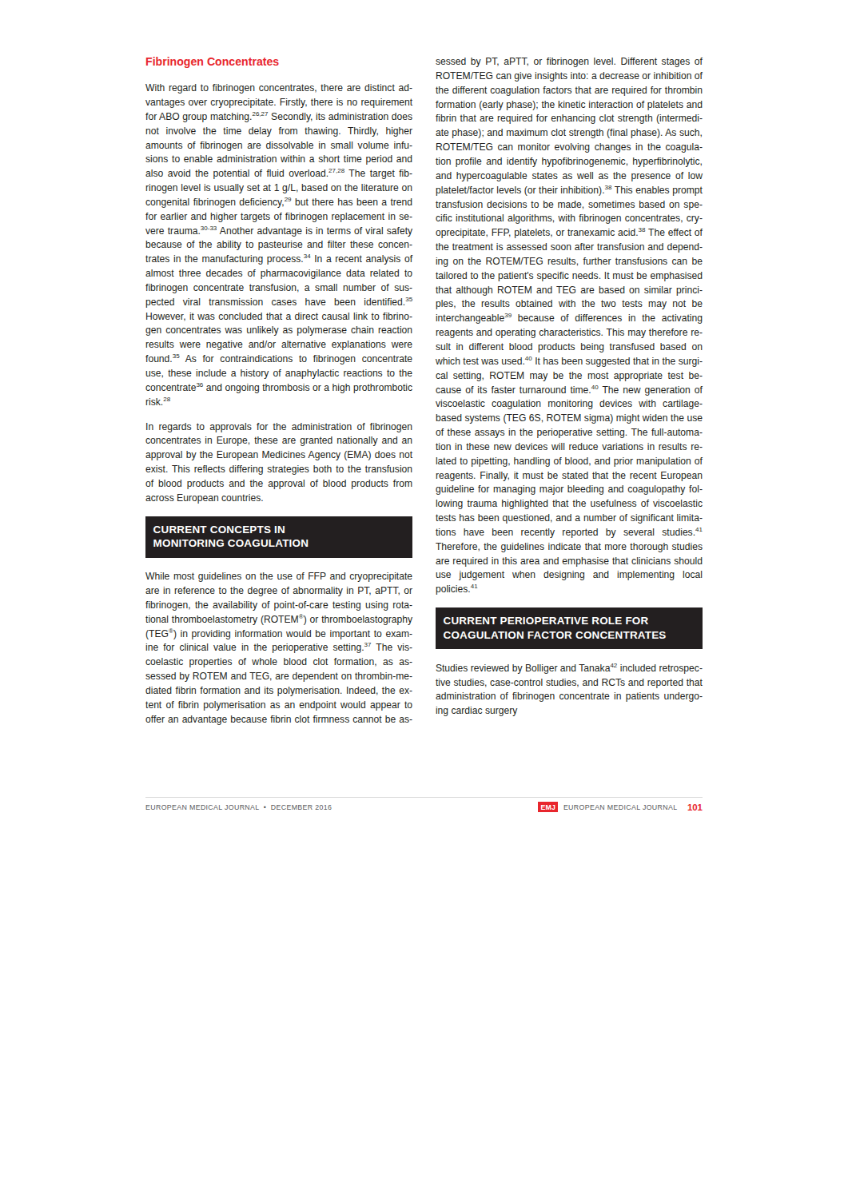Fibrinogen Concentrates
With regard to fibrinogen concentrates, there are distinct advantages over cryoprecipitate. Firstly, there is no requirement for ABO group matching.26,27 Secondly, its administration does not involve the time delay from thawing. Thirdly, higher amounts of fibrinogen are dissolvable in small volume infusions to enable administration within a short time period and also avoid the potential of fluid overload.27,28 The target fibrinogen level is usually set at 1 g/L, based on the literature on congenital fibrinogen deficiency,29 but there has been a trend for earlier and higher targets of fibrinogen replacement in severe trauma.30-33 Another advantage is in terms of viral safety because of the ability to pasteurise and filter these concentrates in the manufacturing process.34 In a recent analysis of almost three decades of pharmacovigilance data related to fibrinogen concentrate transfusion, a small number of suspected viral transmission cases have been identified.35 However, it was concluded that a direct causal link to fibrinogen concentrates was unlikely as polymerase chain reaction results were negative and/or alternative explanations were found.35 As for contraindications to fibrinogen concentrate use, these include a history of anaphylactic reactions to the concentrate36 and ongoing thrombosis or a high prothrombotic risk.28
In regards to approvals for the administration of fibrinogen concentrates in Europe, these are granted nationally and an approval by the European Medicines Agency (EMA) does not exist. This reflects differing strategies both to the transfusion of blood products and the approval of blood products from across European countries.
CURRENT CONCEPTS IN
MONITORING COAGULATION
While most guidelines on the use of FFP and cryoprecipitate are in reference to the degree of abnormality in PT, aPTT, or fibrinogen, the availability of point-of-care testing using rotational thromboelastometry (ROTEM®) or thromboelastography (TEG®) in providing information would be important to examine for clinical value in the perioperative setting.37 The viscoelastic properties of whole blood clot formation, as assessed by ROTEM and TEG, are dependent on thrombin-mediated fibrin formation and its polymerisation. Indeed, the extent of fibrin polymerisation as an endpoint would appear to offer an advantage because fibrin clot firmness cannot be assessed by PT, aPTT, or fibrinogen level. Different stages of ROTEM/TEG can give insights into: a decrease or inhibition of the different coagulation factors that are required for thrombin formation (early phase); the kinetic interaction of platelets and fibrin that are required for enhancing clot strength (intermediate phase); and maximum clot strength (final phase). As such, ROTEM/TEG can monitor evolving changes in the coagulation profile and identify hypofibrinogenemic, hyperfibrinolytic, and hypercoagulable states as well as the presence of low platelet/factor levels (or their inhibition).38 This enables prompt transfusion decisions to be made, sometimes based on specific institutional algorithms, with fibrinogen concentrates, cryoprecipitate, FFP, platelets, or tranexamic acid.38 The effect of the treatment is assessed soon after transfusion and depending on the ROTEM/TEG results, further transfusions can be tailored to the patient's specific needs. It must be emphasised that although ROTEM and TEG are based on similar principles, the results obtained with the two tests may not be interchangeable39 because of differences in the activating reagents and operating characteristics. This may therefore result in different blood products being transfused based on which test was used.40 It has been suggested that in the surgical setting, ROTEM may be the most appropriate test because of its faster turnaround time.40 The new generation of viscoelastic coagulation monitoring devices with cartilage-based systems (TEG 6S, ROTEM sigma) might widen the use of these assays in the perioperative setting. The full-automation in these new devices will reduce variations in results related to pipetting, handling of blood, and prior manipulation of reagents. Finally, it must be stated that the recent European guideline for managing major bleeding and coagulopathy following trauma highlighted that the usefulness of viscoelastic tests has been questioned, and a number of significant limitations have been recently reported by several studies.41 Therefore, the guidelines indicate that more thorough studies are required in this area and emphasise that clinicians should use judgement when designing and implementing local policies.41
CURRENT PERIOPERATIVE ROLE FOR
COAGULATION FACTOR CONCENTRATES
Studies reviewed by Bolliger and Tanaka42 included retrospective studies, case-control studies, and RCTs and reported that administration of fibrinogen concentrate in patients undergoing cardiac surgery
European Medical Journal • December 2016
EMJ European Medical Journal 101